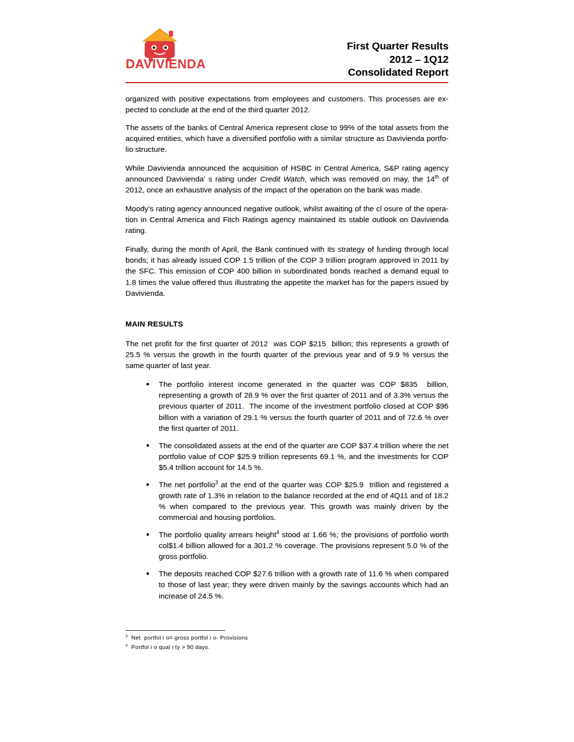DAVIVIENDA
First Quarter Results
2012 – 1Q12
Consolidated Report
organized with positive expectations from employees and customers. This processes are expected to conclude at the end of the third quarter 2012.
The assets of the banks of Central America represent close to 99% of the total assets from the acquired entities, which have a diversified portfolio with a similar structure as Davivienda portfolio structure.
While Davivienda announced the acquisition of HSBC in Central America, S&P rating agency announced Davivienda’ s rating under Credit Watch, which was removed on may, the 14th of 2012, once an exhaustive analysis of the impact of the operation on the bank was made.
Moody’s rating agency announced negative outlook, whilst awaiting of the cl osure of the operation in Central America and Fitch Ratings agency maintained its stable outlook on Davivienda rating.
Finally, during the month of April, the Bank continued with its strategy of funding through local bonds; it has already issued COP 1.5 trillion of the COP 3 trillion program approved in 2011 by the SFC. This emission of COP 400 billion in subordinated bonds reached a demand equal to 1.8 times the value offered thus illustrating the appetite the market has for the papers issued by Davivienda.
MAIN RESULTS
The net profit for the first quarter of 2012 was COP $215 billion; this represents a growth of 25.5 % versus the growth in the fourth quarter of the previous year and of 9.9 % versus the same quarter of last year.
The portfolio interest income generated in the quarter was COP $835 billion, representing a growth of 28.9 % over the first quarter of 2011 and of 3.3% versus the previous quarter of 2011. The income of the investment portfolio closed at COP $96 billion with a variation of 29.1 % versus the fourth quarter of 2011 and of 72.6 % over the first quarter of 2011.
The consolidated assets at the end of the quarter are COP $37.4 trillion where the net portfolio value of COP $25.9 trillion represents 69.1 %, and the investments for COP $5.4 trillion account for 14.5 %.
The net portfolio3 at the end of the quarter was COP $25.9 trillion and registered a growth rate of 1.3% in relation to the balance recorded at the end of 4Q11 and of 18.2 % when compared to the previous year. This growth was mainly driven by the commercial and housing portfolios.
The portfolio quality arrears height4 stood at 1.66 %; the provisions of portfolio worth col$1.4 billion allowed for a 301.2 % coverage. The provisions represent 5.0 % of the gross portfolio.
The deposits reached COP $27.6 trillion with a growth rate of 11.6 % when compared to those of last year; they were driven mainly by the savings accounts which had an increase of 24.5 %.
3 Net portfol i o= gross portfol i o- Provisions
4 Portfol i o qual i ty > 90 days.